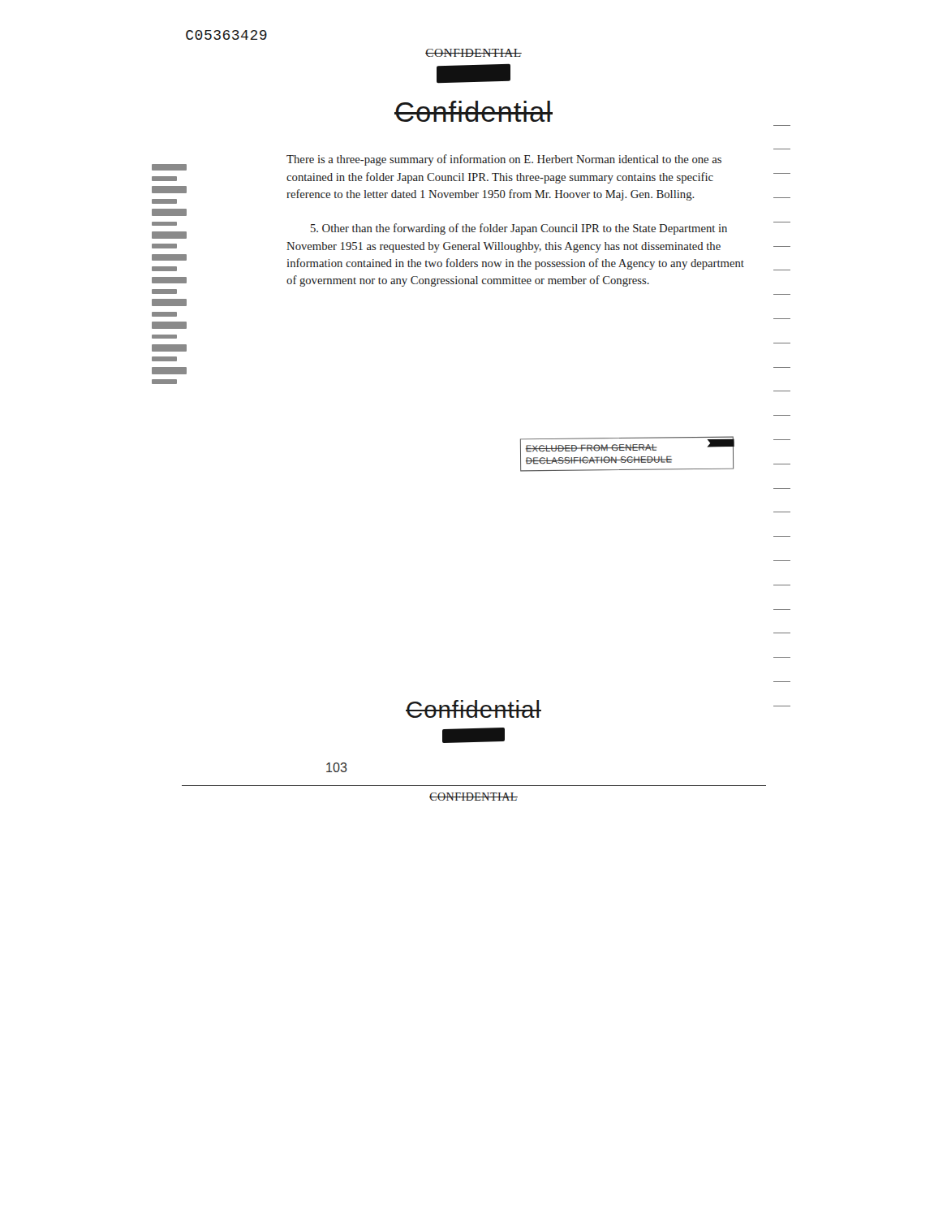C05363429
Confidential
Confidential
There is a three-page summary of information on E. Herbert Norman identical to the one as contained in the folder Japan Council IPR. This three-page summary contains the specific reference to the letter dated 1 November 1950 from Mr. Hoover to Maj. Gen. Bolling.
5. Other than the forwarding of the folder Japan Council IPR to the State Department in November 1951 as requested by General Willoughby, this Agency has not disseminated the information contained in the two folders now in the possession of the Agency to any department of government nor to any Congressional committee or member of Congress.
Excluded from general
declassification schedule
Confidential
103
Confidential